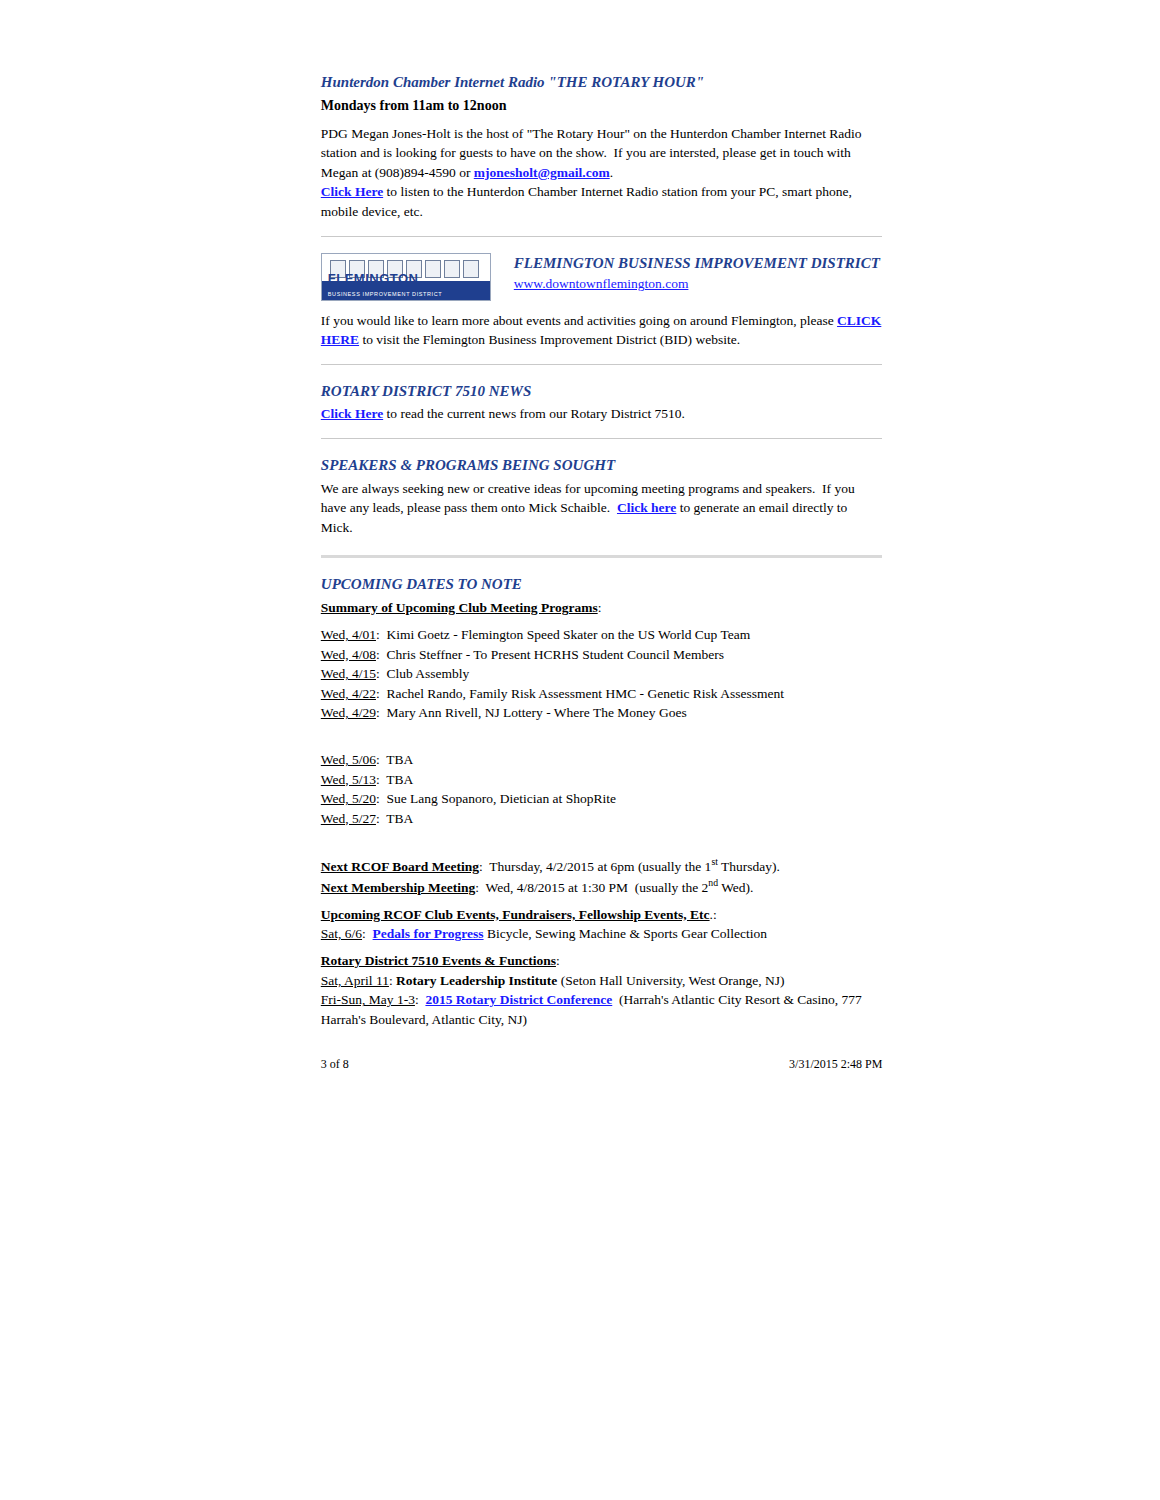Hunterdon Chamber Internet Radio "THE ROTARY HOUR"
Mondays from 11am to 12noon
PDG Megan Jones-Holt is the host of "The Rotary Hour" on the Hunterdon Chamber Internet Radio station and is looking for guests to have on the show. If you are intersted, please get in touch with Megan at (908)894-4590 or mjonesholt@gmail.com.
Click Here to listen to the Hunterdon Chamber Internet Radio station from your PC, smart phone, mobile device, etc.
FLEMINGTON
BUSINESS IMPROVEMENT DISTRICT
FLEMINGTON BUSINESS IMPROVEMENT DISTRICT
www.downtownflemington.com
If you would like to learn more about events and activities going on around Flemington, please CLICK HERE to visit the Flemington Business Improvement District (BID) website.
ROTARY DISTRICT 7510 NEWS
Click Here to read the current news from our Rotary District 7510.
SPEAKERS & PROGRAMS BEING SOUGHT
We are always seeking new or creative ideas for upcoming meeting programs and speakers. If you have any leads, please pass them onto Mick Schaible. Click here to generate an email directly to Mick.
UPCOMING DATES TO NOTE
Summary of Upcoming Club Meeting Programs:
Wed, 4/01: Kimi Goetz - Flemington Speed Skater on the US World Cup Team
Wed, 4/08: Chris Steffner - To Present HCRHS Student Council Members
Wed, 4/15: Club Assembly
Wed, 4/22: Rachel Rando, Family Risk Assessment HMC - Genetic Risk Assessment
Wed, 4/29: Mary Ann Rivell, NJ Lottery - Where The Money Goes
Wed, 5/06: TBA
Wed, 5/13: TBA
Wed, 5/20: Sue Lang Sopanoro, Dietician at ShopRite
Wed, 5/27: TBA
Next RCOF Board Meeting: Thursday, 4/2/2015 at 6pm (usually the 1st Thursday).
Next Membership Meeting: Wed, 4/8/2015 at 1:30 PM (usually the 2nd Wed).
Upcoming RCOF Club Events, Fundraisers, Fellowship Events, Etc.:
Sat, 6/6: Pedals for Progress Bicycle, Sewing Machine & Sports Gear Collection
Rotary District 7510 Events & Functions:
Sat, April 11: Rotary Leadership Institute (Seton Hall University, West Orange, NJ)
Fri-Sun, May 1-3: 2015 Rotary District Conference (Harrah's Atlantic City Resort & Casino, 777 Harrah's Boulevard, Atlantic City, NJ)
3 of 8
3/31/2015 2:48 PM